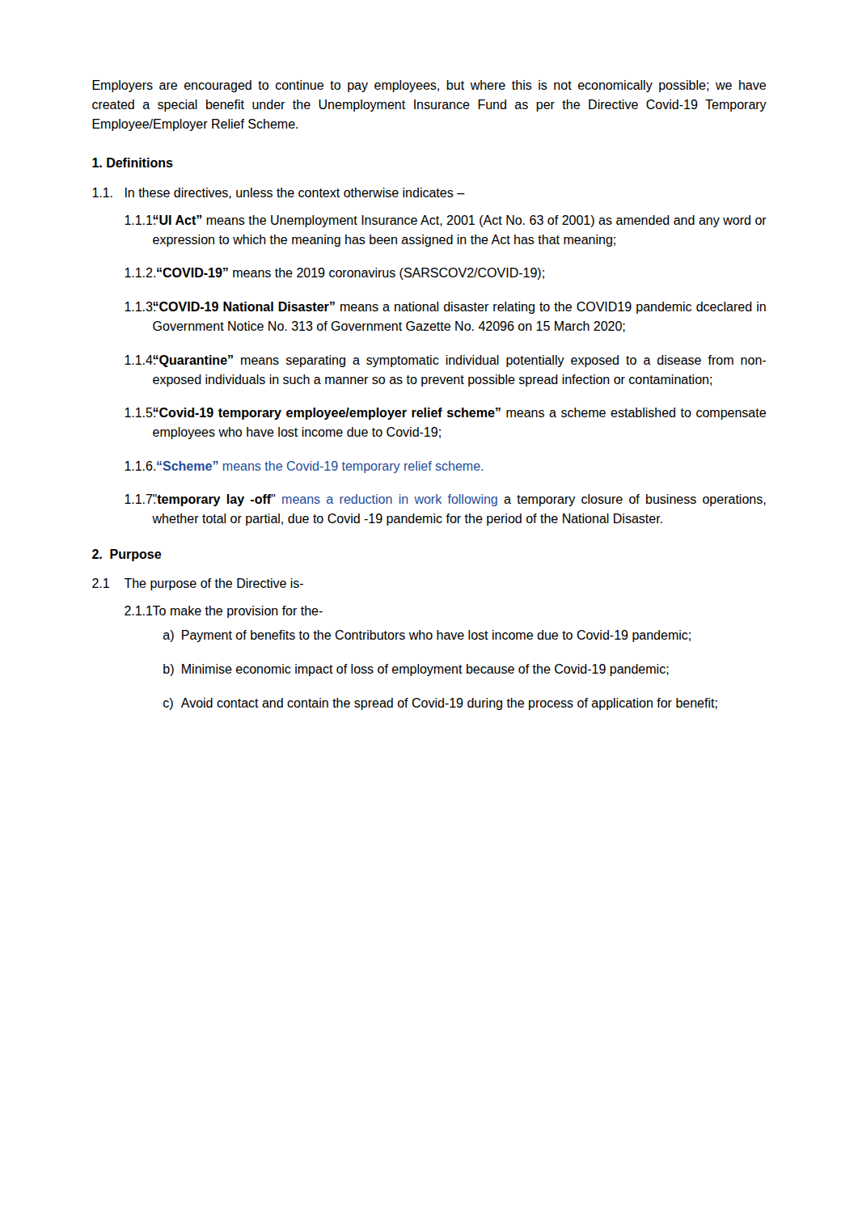Employers are encouraged to continue to pay employees, but where this is not economically possible; we have created a special benefit under the Unemployment Insurance Fund as per the Directive Covid-19 Temporary Employee/Employer Relief Scheme.
1. Definitions
1.1. In these directives, unless the context otherwise indicates –
1.1.1.“UI Act” means the Unemployment Insurance Act, 2001 (Act No. 63 of 2001) as amended and any word or expression to which the meaning has been assigned in the Act has that meaning;
1.1.2. “COVID-19” means the 2019 coronavirus (SARSCOV2/COVID-19);
1.1.3.“COVID-19 National Disaster” means a national disaster relating to the COVID19 pandemic dceclared in Government Notice No. 313 of Government Gazette No. 42096 on 15 March 2020;
1.1.4.“Quarantine” means separating a symptomatic individual potentially exposed to a disease from non-exposed individuals in such a manner so as to prevent possible spread infection or contamination;
1.1.5.“Covid-19 temporary employee/employer relief scheme” means a scheme established to compensate employees who have lost income due to Covid-19;
1.1.6. “Scheme” means the Covid-19 temporary relief scheme.
1.1.7."temporary lay -off" means a reduction in work following a temporary closure of business operations, whether total or partial, due to Covid -19 pandemic for the period of the National Disaster.
2. Purpose
2.1 The purpose of the Directive is-
2.1.1 To make the provision for the-
a) Payment of benefits to the Contributors who have lost income due to Covid-19 pandemic;
b) Minimise economic impact of loss of employment because of the Covid-19 pandemic;
c) Avoid contact and contain the spread of Covid-19 during the process of application for benefit;